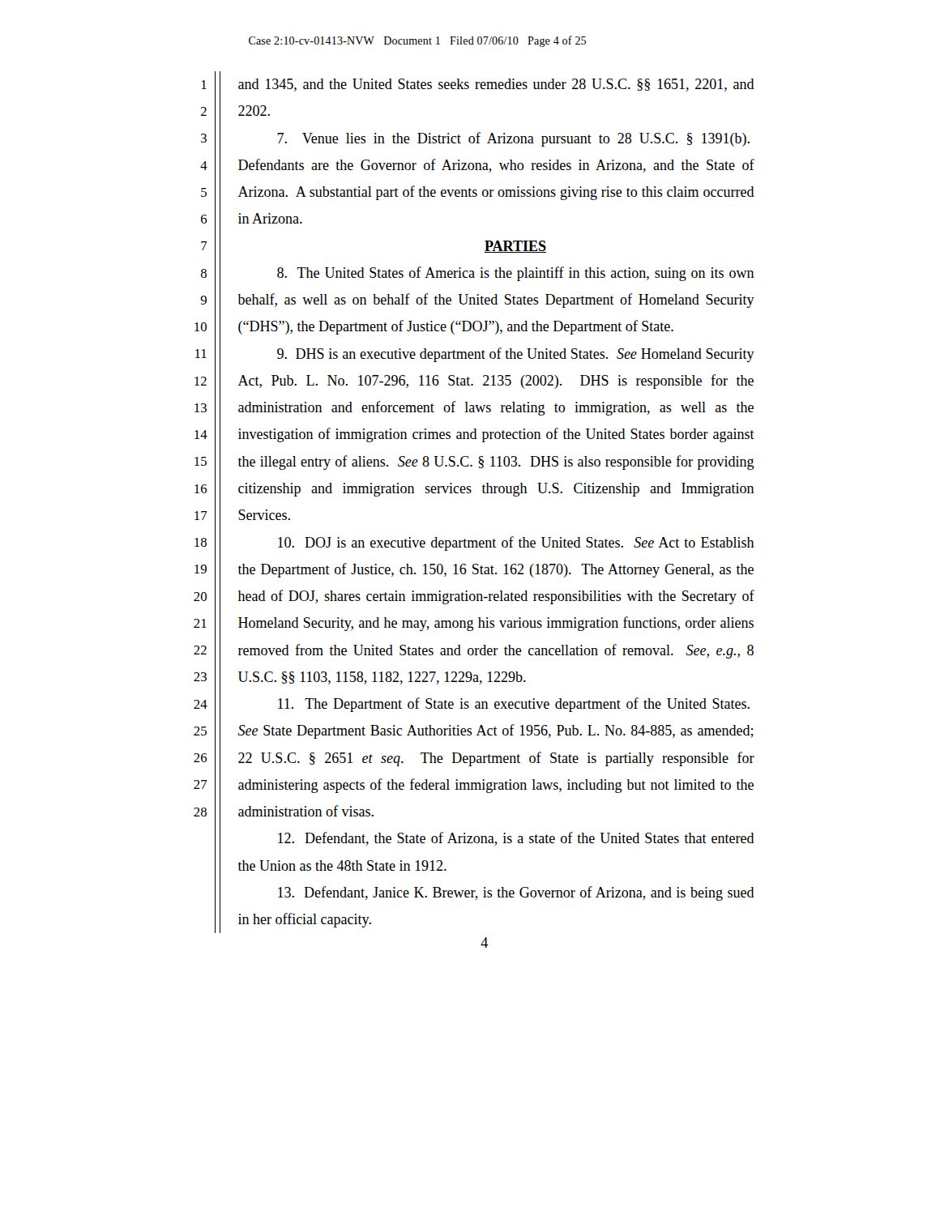Case 2:10-cv-01413-NVW Document 1 Filed 07/06/10 Page 4 of 25
1
2
3
4
5
6
7
8
9
10
11
12
13
14
15
16
17
18
19
20
21
22
23
24
25
26
27
28
and 1345, and the United States seeks remedies under 28 U.S.C. §§ 1651, 2201, and 2202.
7. Venue lies in the District of Arizona pursuant to 28 U.S.C. § 1391(b). Defendants are the Governor of Arizona, who resides in Arizona, and the State of Arizona. A substantial part of the events or omissions giving rise to this claim occurred in Arizona.
PARTIES
8. The United States of America is the plaintiff in this action, suing on its own behalf, as well as on behalf of the United States Department of Homeland Security (“DHS”), the Department of Justice (“DOJ”), and the Department of State.
9. DHS is an executive department of the United States. See Homeland Security Act, Pub. L. No. 107-296, 116 Stat. 2135 (2002). DHS is responsible for the administration and enforcement of laws relating to immigration, as well as the investigation of immigration crimes and protection of the United States border against the illegal entry of aliens. See 8 U.S.C. § 1103. DHS is also responsible for providing citizenship and immigration services through U.S. Citizenship and Immigration Services.
10. DOJ is an executive department of the United States. See Act to Establish the Department of Justice, ch. 150, 16 Stat. 162 (1870). The Attorney General, as the head of DOJ, shares certain immigration-related responsibilities with the Secretary of Homeland Security, and he may, among his various immigration functions, order aliens removed from the United States and order the cancellation of removal. See, e.g., 8 U.S.C. §§ 1103, 1158, 1182, 1227, 1229a, 1229b.
11. The Department of State is an executive department of the United States. See State Department Basic Authorities Act of 1956, Pub. L. No. 84-885, as amended; 22 U.S.C. § 2651 et seq. The Department of State is partially responsible for administering aspects of the federal immigration laws, including but not limited to the administration of visas.
12. Defendant, the State of Arizona, is a state of the United States that entered the Union as the 48th State in 1912.
13. Defendant, Janice K. Brewer, is the Governor of Arizona, and is being sued in her official capacity.
4